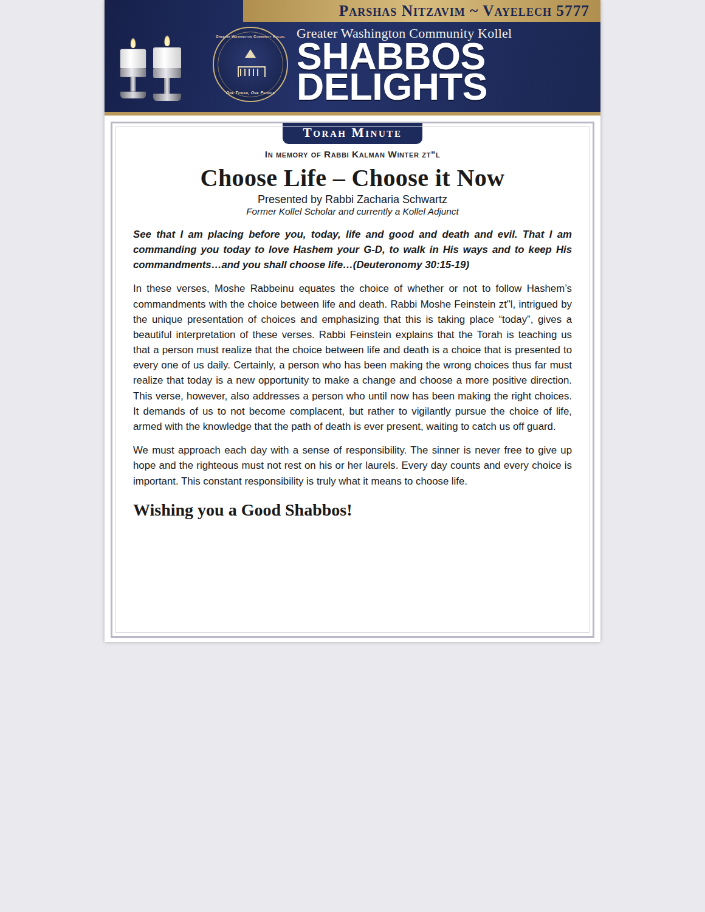Parshas Nitzavim ~ Vayelech 5777
Greater Washington Community Kollel
One Torah, One People
Greater Washington Community Kollel
SHABBOS DELIGHTS
Torah Minute
In memory of Rabbi Kalman Winter zt"l
Choose Life – Choose it Now
Presented by Rabbi Zacharia Schwartz
Former Kollel Scholar and currently a Kollel Adjunct
See that I am placing before you, today, life and good and death and evil. That I am commanding you today to love Hashem your G-D, to walk in His ways and to keep His commandments…and you shall choose life…(Deuteronomy 30:15-19)
In these verses, Moshe Rabbeinu equates the choice of whether or not to follow Hashem’s commandments with the choice between life and death. Rabbi Moshe Feinstein zt"l, intrigued by the unique presentation of choices and emphasizing that this is taking place “today”, gives a beautiful interpretation of these verses. Rabbi Feinstein explains that the Torah is teaching us that a person must realize that the choice between life and death is a choice that is presented to every one of us daily. Certainly, a person who has been making the wrong choices thus far must realize that today is a new opportunity to make a change and choose a more positive direction. This verse, however, also addresses a person who until now has been making the right choices. It demands of us to not become complacent, but rather to vigilantly pursue the choice of life, armed with the knowledge that the path of death is ever present, waiting to catch us off guard.
We must approach each day with a sense of responsibility. The sinner is never free to give up hope and the righteous must not rest on his or her laurels. Every day counts and every choice is important. This constant responsibility is truly what it means to choose life.
Wishing you a Good Shabbos!